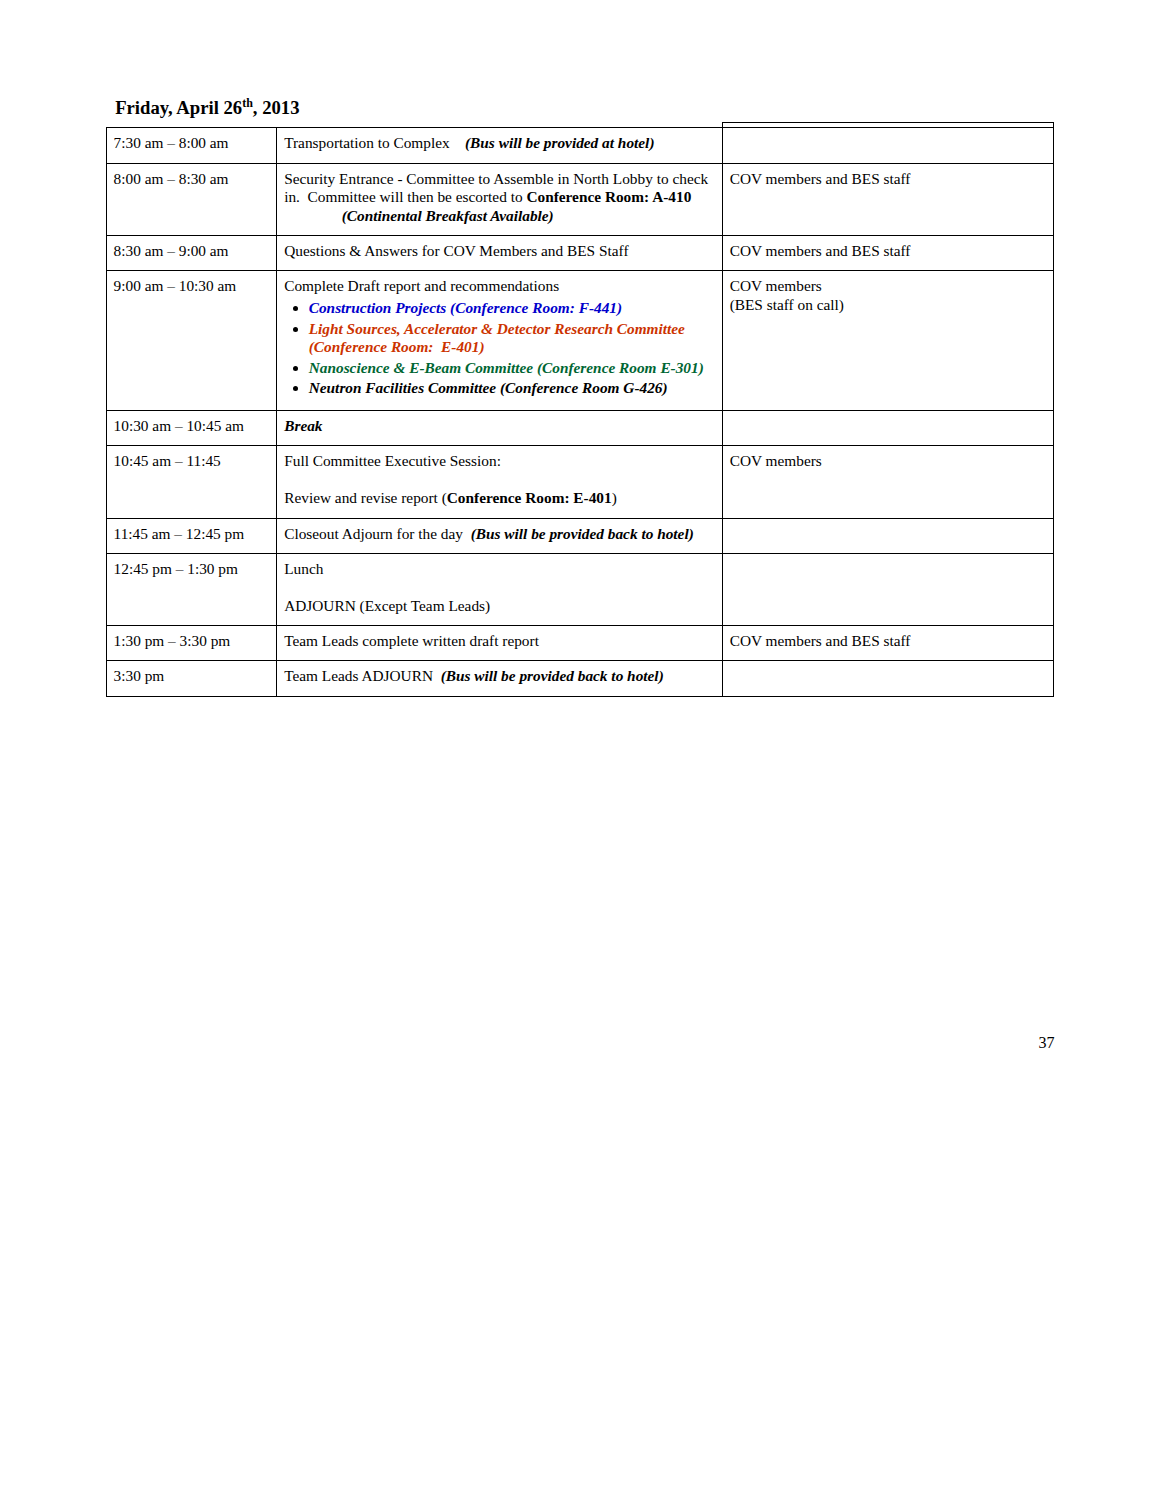Friday, April 26th, 2013
| 7:30 am – 8:00 am | Transportation to Complex (Bus will be provided at hotel) | |
| 8:00 am – 8:30 am | Security Entrance - Committee to Assemble in North Lobby to check in. Committee will then be escorted to Conference Room: A-410 (Continental Breakfast Available) | COV members and BES staff |
| 8:30 am – 9:00 am | Questions & Answers for COV Members and BES Staff | COV members and BES staff |
| 9:00 am – 10:30 am | Complete Draft report and recommendations Construction Projects (Conference Room: F-441) Light Sources, Accelerator & Detector Research Committee (Conference Room: E-401) Nanoscience & E-Beam Committee (Conference Room E-301) Neutron Facilities Committee (Conference Room G-426) | COV members (BES staff on call) |
| 10:30 am – 10:45 am | Break | |
| 10:45 am – 11:45 | Full Committee Executive Session: Review and revise report ( Conference Room: E-401 ) | COV members |
| 11:45 am – 12:45 pm | Closeout Adjourn for the day (Bus will be provided back to hotel) | |
| 12:45 pm – 1:30 pm | Lunch ADJOURN (Except Team Leads) | |
| 1:30 pm – 3:30 pm | Team Leads complete written draft report | COV members and BES staff |
| 3:30 pm | Team Leads ADJOURN (Bus will be provided back to hotel) | |
37